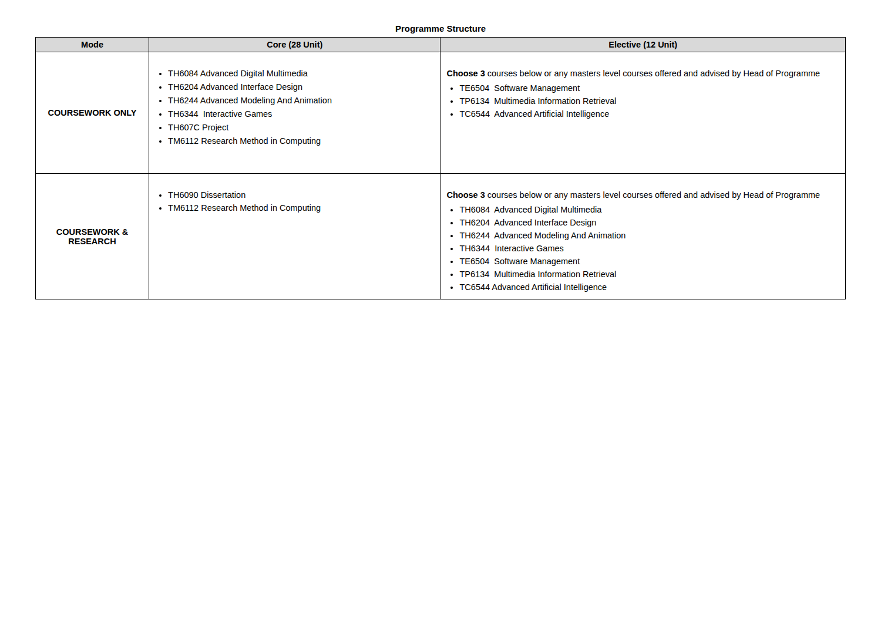Programme Structure
| Mode | Core (28 Unit) | Elective (12 Unit) |
| --- | --- | --- |
| COURSEWORK ONLY | TH6084 Advanced Digital Multimedia TH6204 Advanced Interface Design TH6244 Advanced Modeling And Animation TH6344 Interactive Games TH607C Project TM6112 Research Method in Computing | Choose 3 courses below or any masters level courses offered and advised by Head of Programme TE6504 Software Management TP6134 Multimedia Information Retrieval TC6544 Advanced Artificial Intelligence |
| COURSEWORK & RESEARCH | TH6090 Dissertation TM6112 Research Method in Computing | Choose 3 courses below or any masters level courses offered and advised by Head of Programme TH6084 Advanced Digital Multimedia TH6204 Advanced Interface Design TH6244 Advanced Modeling And Animation TH6344 Interactive Games TE6504 Software Management TP6134 Multimedia Information Retrieval TC6544 Advanced Artificial Intelligence |